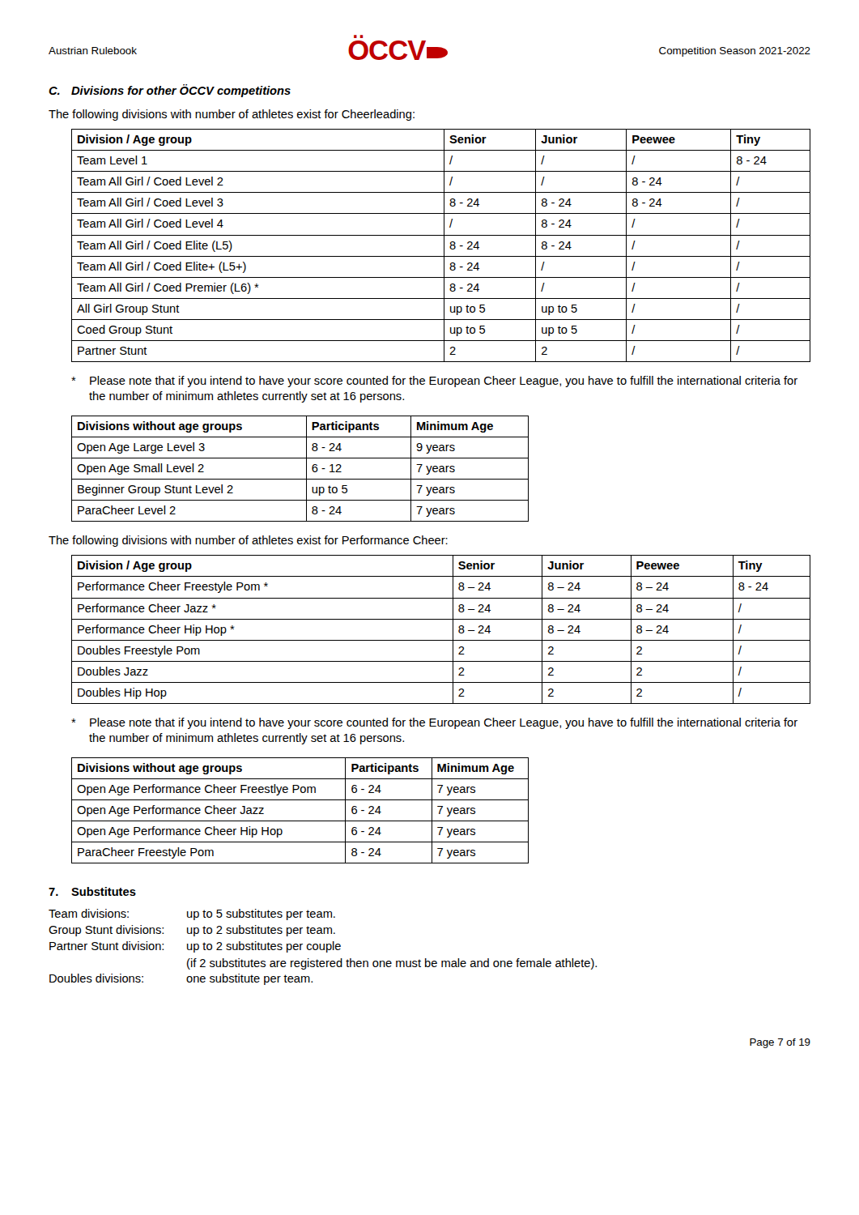Austrian Rulebook
ÖCCV
Competition Season 2021-2022
C. Divisions for other ÖCCV competitions
The following divisions with number of athletes exist for Cheerleading:
| Division / Age group | Senior | Junior | Peewee | Tiny |
| --- | --- | --- | --- | --- |
| Team Level 1 | / | / | / | 8 - 24 |
| Team All Girl / Coed Level 2 | / | / | 8 - 24 | / |
| Team All Girl / Coed Level 3 | 8 - 24 | 8 - 24 | 8 - 24 | / |
| Team All Girl / Coed Level 4 | / | 8 - 24 | / | / |
| Team All Girl / Coed Elite (L5) | 8 - 24 | 8 - 24 | / | / |
| Team All Girl / Coed Elite+ (L5+) | 8 - 24 | / | / | / |
| Team All Girl / Coed Premier (L6) * | 8 - 24 | / | / | / |
| All Girl Group Stunt | up to 5 | up to 5 | / | / |
| Coed Group Stunt | up to 5 | up to 5 | / | / |
| Partner Stunt | 2 | 2 | / | / |
*
Please note that if you intend to have your score counted for the European Cheer League, you have to fulfill the international criteria for the number of minimum athletes currently set at 16 persons.
| Divisions without age groups | Participants | Minimum Age |
| --- | --- | --- |
| Open Age Large Level 3 | 8 - 24 | 9 years |
| Open Age Small Level 2 | 6 - 12 | 7 years |
| Beginner Group Stunt Level 2 | up to 5 | 7 years |
| ParaCheer Level 2 | 8 - 24 | 7 years |
The following divisions with number of athletes exist for Performance Cheer:
| Division / Age group | Senior | Junior | Peewee | Tiny |
| --- | --- | --- | --- | --- |
| Performance Cheer Freestyle Pom * | 8 – 24 | 8 – 24 | 8 – 24 | 8 - 24 |
| Performance Cheer Jazz * | 8 – 24 | 8 – 24 | 8 – 24 | / |
| Performance Cheer Hip Hop * | 8 – 24 | 8 – 24 | 8 – 24 | / |
| Doubles Freestyle Pom | 2 | 2 | 2 | / |
| Doubles Jazz | 2 | 2 | 2 | / |
| Doubles Hip Hop | 2 | 2 | 2 | / |
*
Please note that if you intend to have your score counted for the European Cheer League, you have to fulfill the international criteria for the number of minimum athletes currently set at 16 persons.
| Divisions without age groups | Participants | Minimum Age |
| --- | --- | --- |
| Open Age Performance Cheer Freestlye Pom | 6 - 24 | 7 years |
| Open Age Performance Cheer Jazz | 6 - 24 | 7 years |
| Open Age Performance Cheer Hip Hop | 6 - 24 | 7 years |
| ParaCheer Freestyle Pom | 8 - 24 | 7 years |
7. Substitutes
Team divisions:
up to 5 substitutes per team.
Group Stunt divisions:
up to 2 substitutes per team.
Partner Stunt division:
up to 2 substitutes per couple
(if 2 substitutes are registered then one must be male and one female athlete).
Doubles divisions:
one substitute per team.
Page 7 of 19